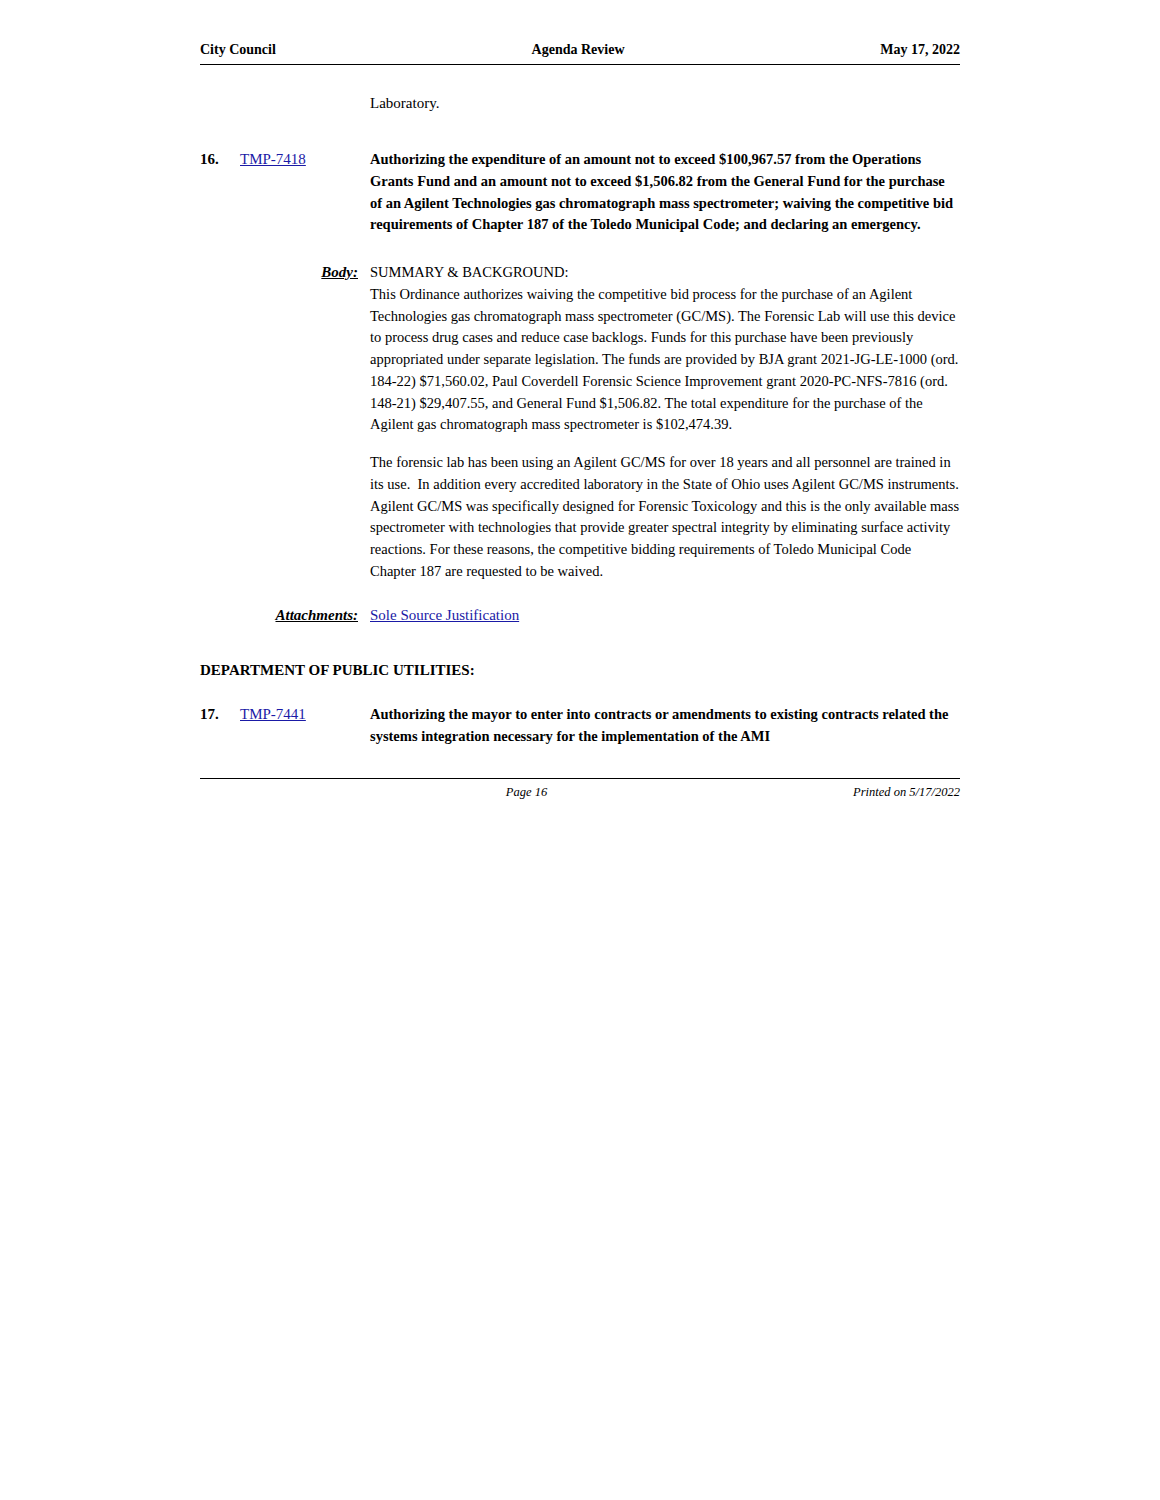City Council
Agenda Review
May 17, 2022
Laboratory.
16.
TMP-7418
Authorizing the expenditure of an amount not to exceed $100,967.57 from the Operations Grants Fund and an amount not to exceed $1,506.82 from the General Fund for the purchase of an Agilent Technologies gas chromatograph mass spectrometer; waiving the competitive bid requirements of Chapter 187 of the Toledo Municipal Code; and declaring an emergency.
Body:
SUMMARY & BACKGROUND:
This Ordinance authorizes waiving the competitive bid process for the purchase of an Agilent Technologies gas chromatograph mass spectrometer (GC/MS). The Forensic Lab will use this device to process drug cases and reduce case backlogs. Funds for this purchase have been previously appropriated under separate legislation. The funds are provided by BJA grant 2021-JG-LE-1000 (ord. 184-22) $71,560.02, Paul Coverdell Forensic Science Improvement grant 2020-PC-NFS-7816 (ord. 148-21) $29,407.55, and General Fund $1,506.82. The total expenditure for the purchase of the Agilent gas chromatograph mass spectrometer is $102,474.39.
The forensic lab has been using an Agilent GC/MS for over 18 years and all personnel are trained in its use. In addition every accredited laboratory in the State of Ohio uses Agilent GC/MS instruments. Agilent GC/MS was specifically designed for Forensic Toxicology and this is the only available mass spectrometer with technologies that provide greater spectral integrity by eliminating surface activity reactions. For these reasons, the competitive bidding requirements of Toledo Municipal Code Chapter 187 are requested to be waived.
Attachments:
Sole Source Justification
DEPARTMENT OF PUBLIC UTILITIES:
17.
TMP-7441
Authorizing the mayor to enter into contracts or amendments to existing contracts related the systems integration necessary for the implementation of the AMI
Page 16
Printed on 5/17/2022